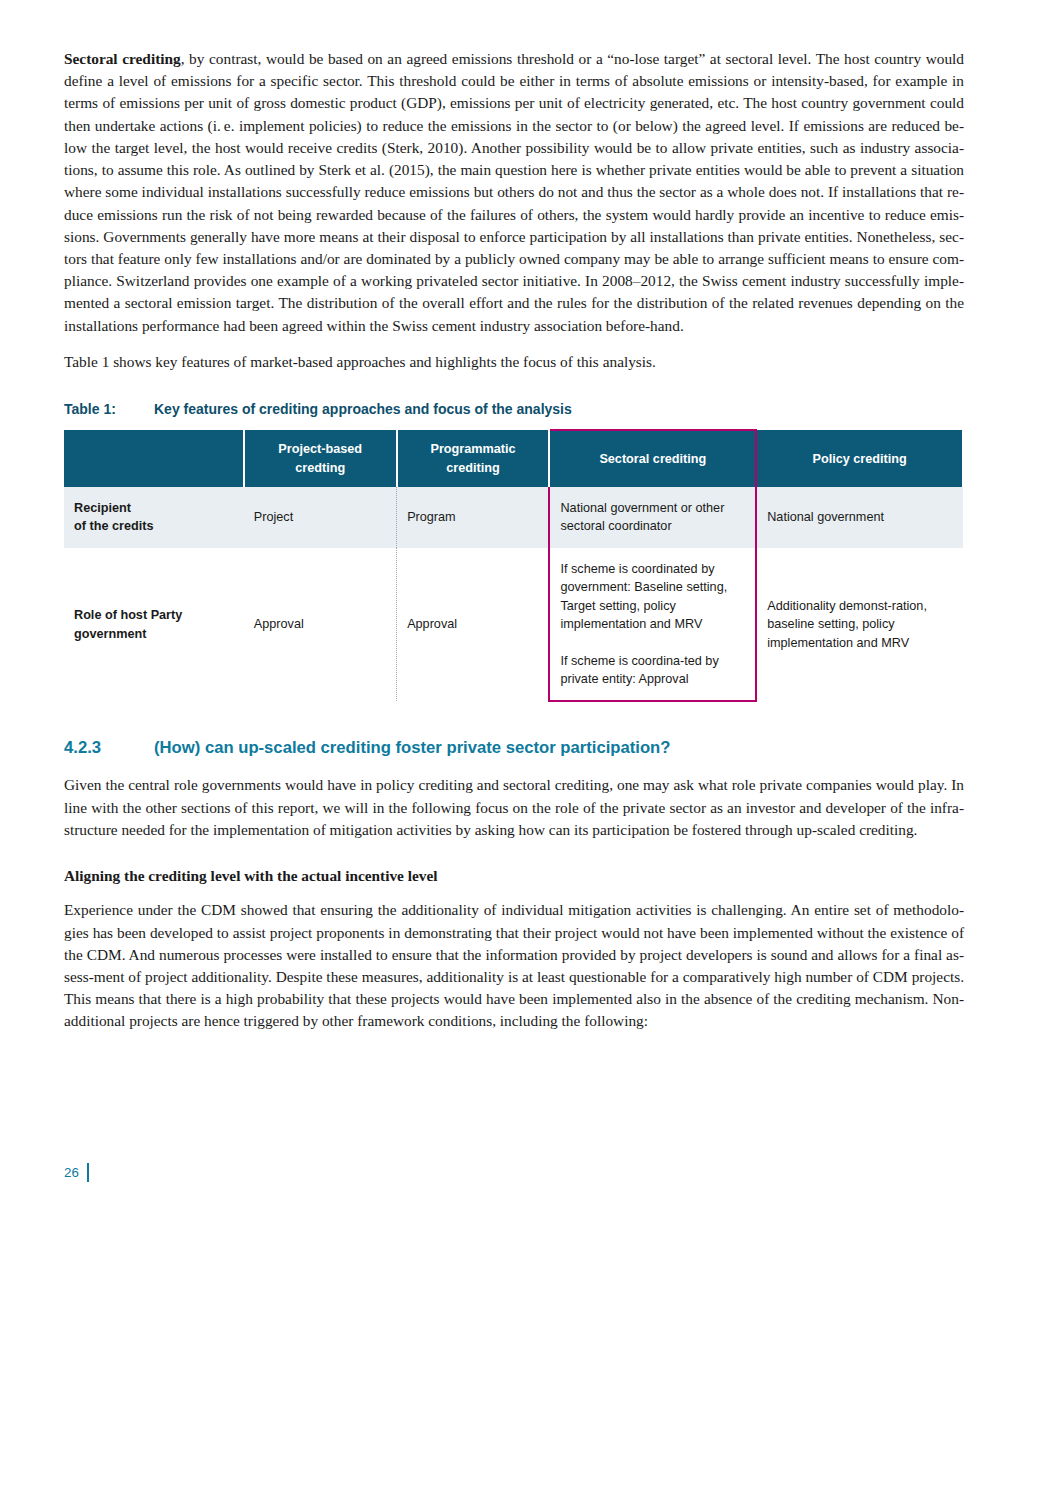Sectoral crediting, by contrast, would be based on an agreed emissions threshold or a “no-lose target” at sectoral level. The host country would define a level of emissions for a specific sector. This threshold could be either in terms of absolute emissions or intensity-based, for example in terms of emissions per unit of gross domestic product (GDP), emissions per unit of electricity generated, etc. The host country government could then undertake actions (i. e. implement policies) to reduce the emissions in the sector to (or below) the agreed level. If emissions are reduced below the target level, the host would receive credits (Sterk, 2010). Another possibility would be to allow private entities, such as industry associations, to assume this role. As outlined by Sterk et al. (2015), the main question here is whether private entities would be able to prevent a situation where some individual installations successfully reduce emissions but others do not and thus the sector as a whole does not. If installations that reduce emissions run the risk of not being rewarded because of the failures of others, the system would hardly provide an incentive to reduce emissions. Governments generally have more means at their disposal to enforce participation by all installations than private entities. Nonetheless, sectors that feature only few installations and/or are dominated by a publicly owned company may be able to arrange sufficient means to ensure compliance. Switzerland provides one example of a working privateled sector initiative. In 2008–2012, the Swiss cement industry successfully implemented a sectoral emission target. The distribution of the overall effort and the rules for the distribution of the related revenues depending on the installations performance had been agreed within the Swiss cement industry association before-hand.
Table 1 shows key features of market-based approaches and highlights the focus of this analysis.
Table 1: Key features of crediting approaches and focus of the analysis
| | Project-based credting | Programmatic crediting | Sectoral crediting | Policy crediting |
| --- | --- | --- | --- | --- |
| Recipient of the credits | Project | Program | National government or other sectoral coordinator | National government |
| Role of host Party government | Approval | Approval | If scheme is coordinated by government: Baseline setting, Target setting, policy implementation and MRV If scheme is coordina-ted by private entity: Approval | Additionality demonst-ration, baseline setting, policy implementation and MRV |
4.2.3(How) can up-scaled crediting foster private sector participation?
Given the central role governments would have in policy crediting and sectoral crediting, one may ask what role private companies would play. In line with the other sections of this report, we will in the following focus on the role of the private sector as an investor and developer of the infrastructure needed for the implementation of mitigation activities by asking how can its participation be fostered through up-scaled crediting.
Aligning the crediting level with the actual incentive level
Experience under the CDM showed that ensuring the additionality of individual mitigation activities is challenging. An entire set of methodologies has been developed to assist project proponents in demonstrating that their project would not have been implemented without the existence of the CDM. And numerous processes were installed to ensure that the information provided by project developers is sound and allows for a final assess-ment of project additionality. Despite these measures, additionality is at least questionable for a comparatively high number of CDM projects. This means that there is a high probability that these projects would have been implemented also in the absence of the crediting mechanism. Non-additional projects are hence triggered by other framework conditions, including the following:
26